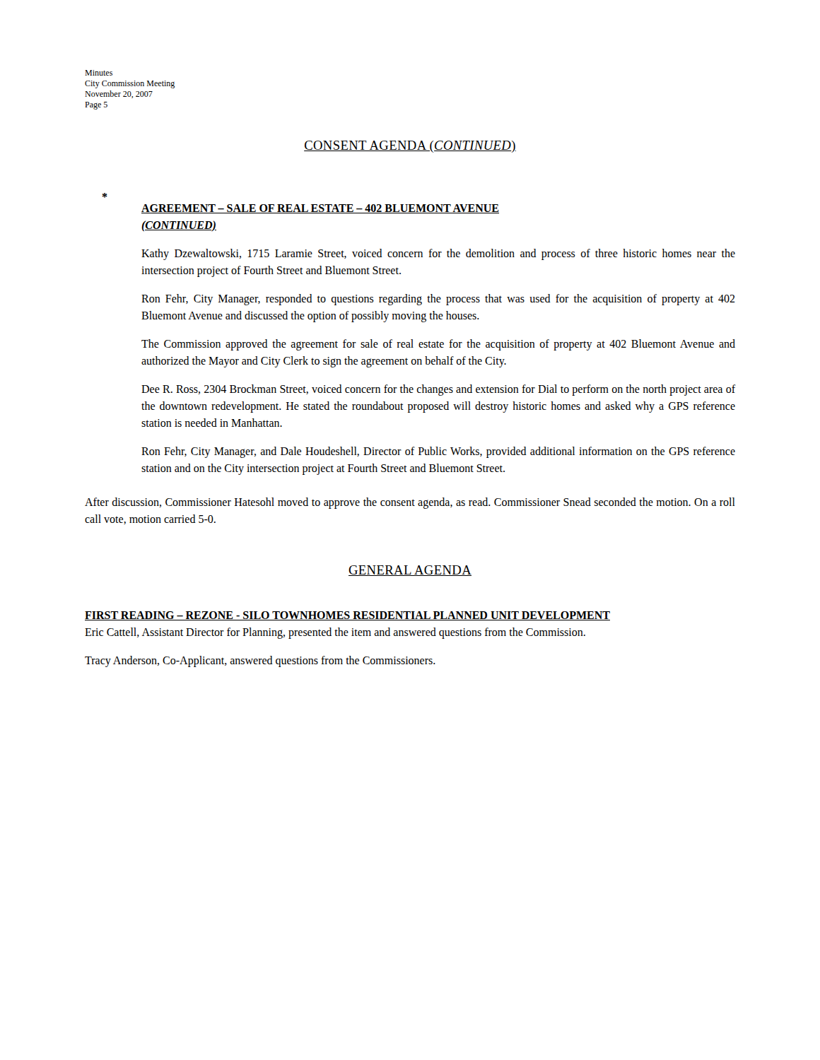Minutes
City Commission Meeting
November 20, 2007
Page 5
CONSENT AGENDA (CONTINUED)
*
AGREEMENT – SALE OF REAL ESTATE – 402 BLUEMONT AVENUE (CONTINUED)
Kathy Dzewaltowski, 1715 Laramie Street, voiced concern for the demolition and process of three historic homes near the intersection project of Fourth Street and Bluemont Street.
Ron Fehr, City Manager, responded to questions regarding the process that was used for the acquisition of property at 402 Bluemont Avenue and discussed the option of possibly moving the houses.
The Commission approved the agreement for sale of real estate for the acquisition of property at 402 Bluemont Avenue and authorized the Mayor and City Clerk to sign the agreement on behalf of the City.
Dee R. Ross, 2304 Brockman Street, voiced concern for the changes and extension for Dial to perform on the north project area of the downtown redevelopment. He stated the roundabout proposed will destroy historic homes and asked why a GPS reference station is needed in Manhattan.
Ron Fehr, City Manager, and Dale Houdeshell, Director of Public Works, provided additional information on the GPS reference station and on the City intersection project at Fourth Street and Bluemont Street.
After discussion, Commissioner Hatesohl moved to approve the consent agenda, as read. Commissioner Snead seconded the motion. On a roll call vote, motion carried 5-0.
GENERAL AGENDA
FIRST READING – REZONE - SILO TOWNHOMES RESIDENTIAL PLANNED UNIT DEVELOPMENT
Eric Cattell, Assistant Director for Planning, presented the item and answered questions from the Commission.
Tracy Anderson, Co-Applicant, answered questions from the Commissioners.